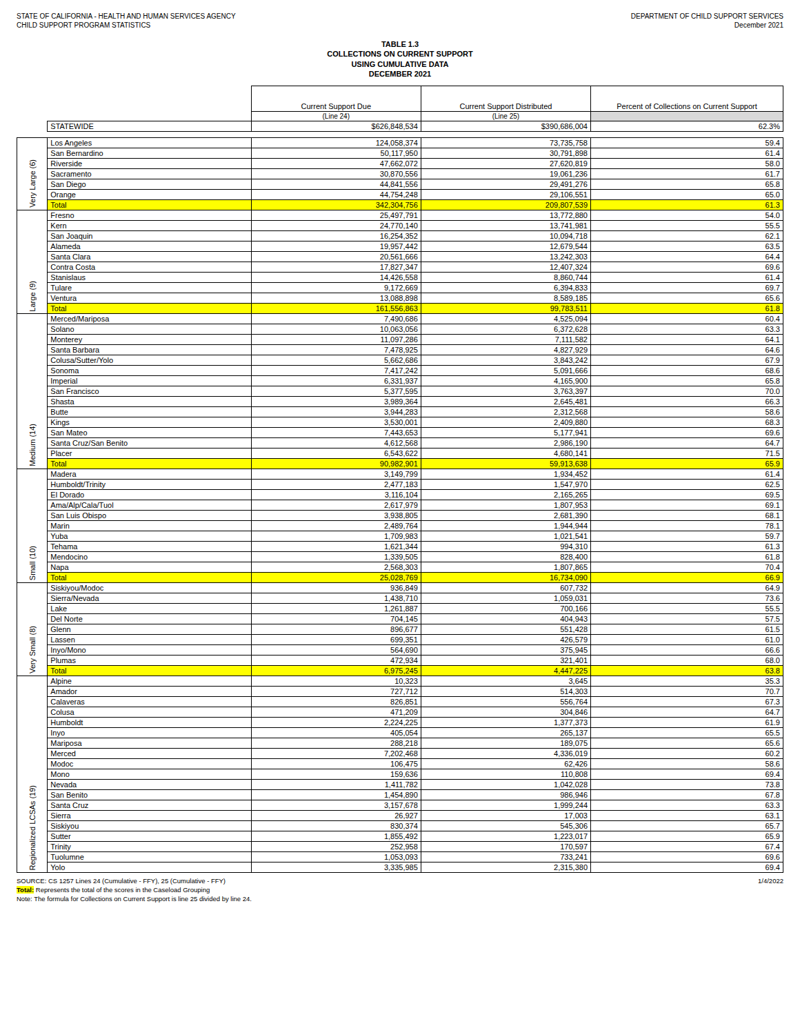STATE OF CALIFORNIA - HEALTH AND HUMAN SERVICES AGENCY
CHILD SUPPORT PROGRAM STATISTICS
DEPARTMENT OF CHILD SUPPORT SERVICES
December 2021
TABLE 1.3
COLLECTIONS ON CURRENT SUPPORT
USING CUMULATIVE DATA
DECEMBER 2021
| | | Current Support Due | Current Support Distributed | Percent of Collections on Current Support |
| --- | --- | --- | --- | --- |
| (Line 24) | (Line 25) | |
| | STATEWIDE | $626,848,534 | $390,686,004 | 62.3% |
| Very Large (6) | Los Angeles | 124,058,374 | 73,735,758 | 59.4 |
| San Bernardino | 50,117,950 | 30,791,898 | 61.4 |
| Riverside | 47,662,072 | 27,620,819 | 58.0 |
| Sacramento | 30,870,556 | 19,061,236 | 61.7 |
| San Diego | 44,841,556 | 29,491,276 | 65.8 |
| Orange | 44,754,248 | 29,106,551 | 65.0 |
| Total | 342,304,756 | 209,807,539 | 61.3 |
| Large (9) | Fresno | 25,497,791 | 13,772,880 | 54.0 |
| Kern | 24,770,140 | 13,741,981 | 55.5 |
| San Joaquin | 16,254,352 | 10,094,718 | 62.1 |
| Alameda | 19,957,442 | 12,679,544 | 63.5 |
| Santa Clara | 20,561,666 | 13,242,303 | 64.4 |
| Contra Costa | 17,827,347 | 12,407,324 | 69.6 |
| Stanislaus | 14,426,558 | 8,860,744 | 61.4 |
| Tulare | 9,172,669 | 6,394,833 | 69.7 |
| Ventura | 13,088,898 | 8,589,185 | 65.6 |
| Total | 161,556,863 | 99,783,511 | 61.8 |
| Medium (14) | Merced/Mariposa | 7,490,686 | 4,525,094 | 60.4 |
| Solano | 10,063,056 | 6,372,628 | 63.3 |
| Monterey | 11,097,286 | 7,111,582 | 64.1 |
| Santa Barbara | 7,478,925 | 4,827,929 | 64.6 |
| Colusa/Sutter/Yolo | 5,662,686 | 3,843,242 | 67.9 |
| Sonoma | 7,417,242 | 5,091,666 | 68.6 |
| Imperial | 6,331,937 | 4,165,900 | 65.8 |
| San Francisco | 5,377,595 | 3,763,397 | 70.0 |
| Shasta | 3,989,364 | 2,645,481 | 66.3 |
| Butte | 3,944,283 | 2,312,568 | 58.6 |
| Kings | 3,530,001 | 2,409,880 | 68.3 |
| San Mateo | 7,443,653 | 5,177,941 | 69.6 |
| Santa Cruz/San Benito | 4,612,568 | 2,986,190 | 64.7 |
| Placer | 6,543,622 | 4,680,141 | 71.5 |
| Total | 90,982,901 | 59,913,638 | 65.9 |
| Small (10) | Madera | 3,149,799 | 1,934,452 | 61.4 |
| Humboldt/Trinity | 2,477,183 | 1,547,970 | 62.5 |
| El Dorado | 3,116,104 | 2,165,265 | 69.5 |
| Ama/Alp/Cala/Tuol | 2,617,979 | 1,807,953 | 69.1 |
| San Luis Obispo | 3,938,805 | 2,681,390 | 68.1 |
| Marin | 2,489,764 | 1,944,944 | 78.1 |
| Yuba | 1,709,983 | 1,021,541 | 59.7 |
| Tehama | 1,621,344 | 994,310 | 61.3 |
| Mendocino | 1,339,505 | 828,400 | 61.8 |
| Napa | 2,568,303 | 1,807,865 | 70.4 |
| Total | 25,028,769 | 16,734,090 | 66.9 |
| Very Small (8) | Siskiyou/Modoc | 936,849 | 607,732 | 64.9 |
| Sierra/Nevada | 1,438,710 | 1,059,031 | 73.6 |
| Lake | 1,261,887 | 700,166 | 55.5 |
| Del Norte | 704,145 | 404,943 | 57.5 |
| Glenn | 896,677 | 551,428 | 61.5 |
| Lassen | 699,351 | 426,579 | 61.0 |
| Inyo/Mono | 564,690 | 375,945 | 66.6 |
| Plumas | 472,934 | 321,401 | 68.0 |
| Total | 6,975,245 | 4,447,225 | 63.8 |
| Regionalized LCSAs (19) | Alpine | 10,323 | 3,645 | 35.3 |
| Amador | 727,712 | 514,303 | 70.7 |
| Calaveras | 826,851 | 556,764 | 67.3 |
| Colusa | 471,209 | 304,846 | 64.7 |
| Humboldt | 2,224,225 | 1,377,373 | 61.9 |
| Inyo | 405,054 | 265,137 | 65.5 |
| Mariposa | 288,218 | 189,075 | 65.6 |
| Merced | 7,202,468 | 4,336,019 | 60.2 |
| Modoc | 106,475 | 62,426 | 58.6 |
| Mono | 159,636 | 110,808 | 69.4 |
| Nevada | 1,411,782 | 1,042,028 | 73.8 |
| San Benito | 1,454,890 | 986,946 | 67.8 |
| Santa Cruz | 3,157,678 | 1,999,244 | 63.3 |
| Sierra | 26,927 | 17,003 | 63.1 |
| Siskiyou | 830,374 | 545,306 | 65.7 |
| Sutter | 1,855,492 | 1,223,017 | 65.9 |
| Trinity | 252,958 | 170,597 | 67.4 |
| Tuolumne | 1,053,093 | 733,241 | 69.6 |
| Yolo | 3,335,985 | 2,315,380 | 69.4 |
SOURCE: CS 1257 Lines 24 (Cumulative - FFY), 25 (Cumulative - FFY)
1/4/2022
Total: Represents the total of the scores in the Caseload Grouping
Note: The formula for Collections on Current Support is line 25 divided by line 24.